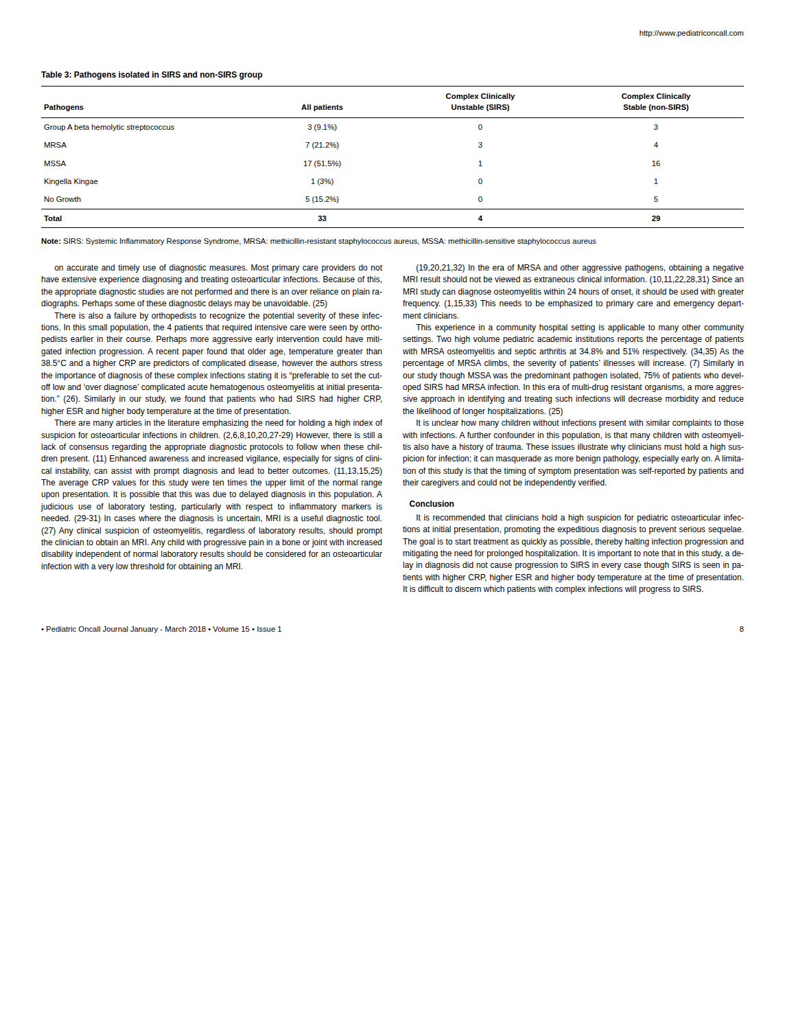http://www.pediatriconcall.com
Table 3: Pathogens isolated in SIRS and non-SIRS group
| Pathogens | All patients | Complex Clinically Unstable (SIRS) | Complex Clinically Stable (non-SIRS) |
| --- | --- | --- | --- |
| Group A beta hemolytic streptococcus | 3 (9.1%) | 0 | 3 |
| MRSA | 7 (21.2%) | 3 | 4 |
| MSSA | 17 (51.5%) | 1 | 16 |
| Kingella Kingae | 1 (3%) | 0 | 1 |
| No Growth | 5 (15.2%) | 0 | 5 |
| Total | 33 | 4 | 29 |
Note: SIRS: Systemic Inflammatory Response Syndrome, MRSA: methicillin-resistant staphylococcus aureus, MSSA: methicillin-sensitive staphylococcus aureus
on accurate and timely use of diagnostic measures. Most primary care providers do not have extensive experience diagnosing and treating osteoarticular infections. Because of this, the appropriate diagnostic studies are not performed and there is an over reliance on plain radiographs. Perhaps some of these diagnostic delays may be unavoidable. (25)
There is also a failure by orthopedists to recognize the potential severity of these infections. In this small population, the 4 patients that required intensive care were seen by orthopedists earlier in their course. Perhaps more aggressive early intervention could have mitigated infection progression. A recent paper found that older age, temperature greater than 38.5°C and a higher CRP are predictors of complicated disease, however the authors stress the importance of diagnosis of these complex infections stating it is “preferable to set the cut-off low and ‘over diagnose’ complicated acute hematogenous osteomyelitis at initial presentation.” (26). Similarly in our study, we found that patients who had SIRS had higher CRP, higher ESR and higher body temperature at the time of presentation.
There are many articles in the literature emphasizing the need for holding a high index of suspicion for osteoarticular infections in children. (2,6,8,10,20,27-29) However, there is still a lack of consensus regarding the appropriate diagnostic protocols to follow when these children present. (11) Enhanced awareness and increased vigilance, especially for signs of clinical instability, can assist with prompt diagnosis and lead to better outcomes. (11,13,15,25) The average CRP values for this study were ten times the upper limit of the normal range upon presentation. It is possible that this was due to delayed diagnosis in this population. A judicious use of laboratory testing, particularly with respect to inflammatory markers is needed. (29-31) In cases where the diagnosis is uncertain, MRI is a useful diagnostic tool. (27) Any clinical suspicion of osteomyelitis, regardless of laboratory results, should prompt the clinician to obtain an MRI. Any child with progressive pain in a bone or joint with increased disability independent of normal laboratory results should be considered for an osteoarticular infection with a very low threshold for obtaining an MRI.
(19,20,21,32) In the era of MRSA and other aggressive pathogens, obtaining a negative MRI result should not be viewed as extraneous clinical information. (10,11,22,28,31) Since an MRI study can diagnose osteomyelitis within 24 hours of onset, it should be used with greater frequency. (1,15,33) This needs to be emphasized to primary care and emergency department clinicians.
This experience in a community hospital setting is applicable to many other community settings. Two high volume pediatric academic institutions reports the percentage of patients with MRSA osteomyelitis and septic arthritis at 34.8% and 51% respectively. (34,35) As the percentage of MRSA climbs, the severity of patients’ illnesses will increase. (7) Similarly in our study though MSSA was the predominant pathogen isolated, 75% of patients who developed SIRS had MRSA infection. In this era of multi-drug resistant organisms, a more aggressive approach in identifying and treating such infections will decrease morbidity and reduce the likelihood of longer hospitalizations. (25)
It is unclear how many children without infections present with similar complaints to those with infections. A further confounder in this population, is that many children with osteomyelitis also have a history of trauma. These issues illustrate why clinicians must hold a high suspicion for infection; it can masquerade as more benign pathology, especially early on. A limitation of this study is that the timing of symptom presentation was self-reported by patients and their caregivers and could not be independently verified.
Conclusion
It is recommended that clinicians hold a high suspicion for pediatric osteoarticular infections at initial presentation, promoting the expeditious diagnosis to prevent serious sequelae. The goal is to start treatment as quickly as possible, thereby halting infection progression and mitigating the need for prolonged hospitalization. It is important to note that in this study, a delay in diagnosis did not cause progression to SIRS in every case though SIRS is seen in patients with higher CRP, higher ESR and higher body temperature at the time of presentation. It is difficult to discern which patients with complex infections will progress to SIRS.
• Pediatric Oncall Journal January - March 2018 • Volume 15 • Issue 1
8